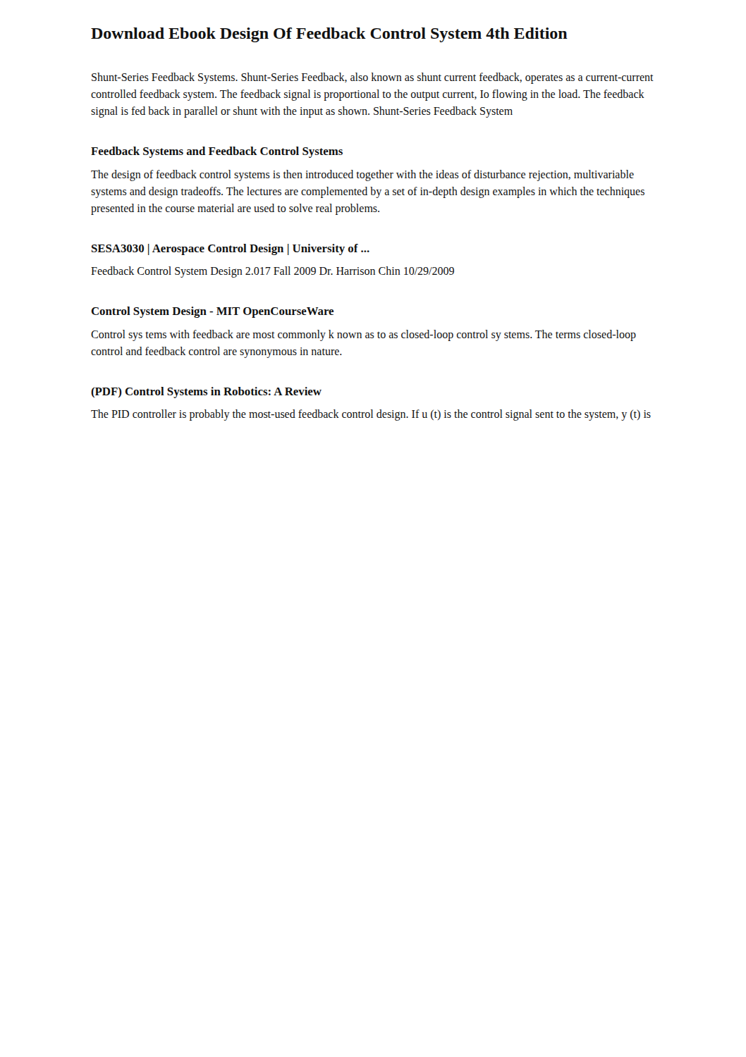Download Ebook Design Of Feedback Control System 4th Edition
Shunt-Series Feedback Systems. Shunt-Series Feedback, also known as shunt current feedback, operates as a current-current controlled feedback system. The feedback signal is proportional to the output current, Io flowing in the load. The feedback signal is fed back in parallel or shunt with the input as shown. Shunt-Series Feedback System
Feedback Systems and Feedback Control Systems
The design of feedback control systems is then introduced together with the ideas of disturbance rejection, multivariable systems and design tradeoffs. The lectures are complemented by a set of in-depth design examples in which the techniques presented in the course material are used to solve real problems.
SESA3030 | Aerospace Control Design | University of ...
Feedback Control System Design 2.017 Fall 2009 Dr. Harrison Chin 10/29/2009
Control System Design - MIT OpenCourseWare
Control sys tems with feedback are most commonly k nown as to as closed-loop control sy stems. The terms closed-loop control and feedback control are synonymous in nature.
(PDF) Control Systems in Robotics: A Review
The PID controller is probably the most-used feedback control design. If u (t) is the control signal sent to the system, y (t) is